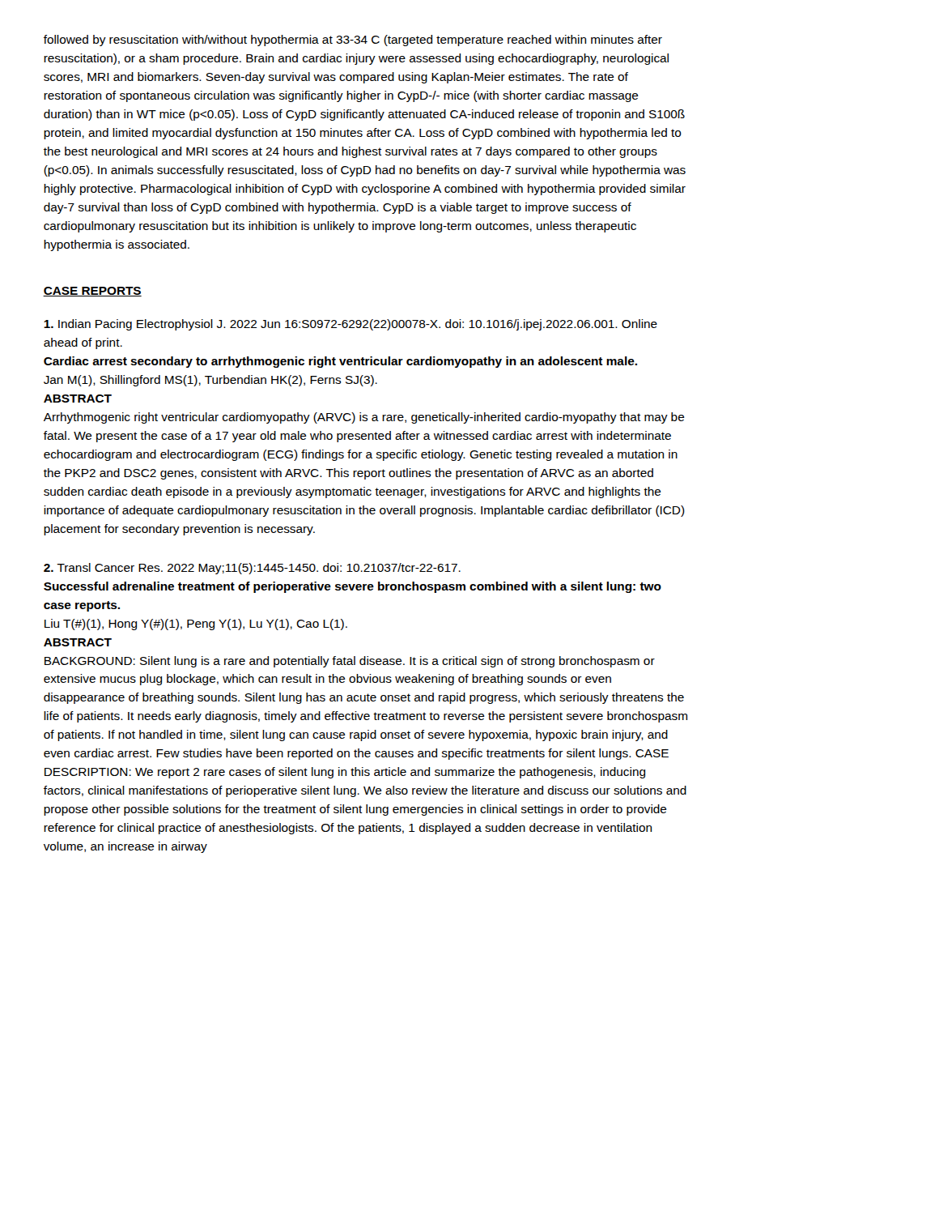followed by resuscitation with/without hypothermia at 33-34 C (targeted temperature reached within minutes after resuscitation), or a sham procedure. Brain and cardiac injury were assessed using echocardiography, neurological scores, MRI and biomarkers. Seven-day survival was compared using Kaplan-Meier estimates. The rate of restoration of spontaneous circulation was significantly higher in CypD-/- mice (with shorter cardiac massage duration) than in WT mice (p<0.05). Loss of CypD significantly attenuated CA-induced release of troponin and S100ß protein, and limited myocardial dysfunction at 150 minutes after CA. Loss of CypD combined with hypothermia led to the best neurological and MRI scores at 24 hours and highest survival rates at 7 days compared to other groups (p<0.05). In animals successfully resuscitated, loss of CypD had no benefits on day-7 survival while hypothermia was highly protective. Pharmacological inhibition of CypD with cyclosporine A combined with hypothermia provided similar day-7 survival than loss of CypD combined with hypothermia. CypD is a viable target to improve success of cardiopulmonary resuscitation but its inhibition is unlikely to improve long-term outcomes, unless therapeutic hypothermia is associated.
CASE REPORTS
1. Indian Pacing Electrophysiol J. 2022 Jun 16:S0972-6292(22)00078-X. doi: 10.1016/j.ipej.2022.06.001. Online ahead of print.
Cardiac arrest secondary to arrhythmogenic right ventricular cardiomyopathy in an adolescent male.
Jan M(1), Shillingford MS(1), Turbendian HK(2), Ferns SJ(3).
ABSTRACT
Arrhythmogenic right ventricular cardiomyopathy (ARVC) is a rare, genetically-inherited cardio-myopathy that may be fatal. We present the case of a 17 year old male who presented after a witnessed cardiac arrest with indeterminate echocardiogram and electrocardiogram (ECG) findings for a specific etiology. Genetic testing revealed a mutation in the PKP2 and DSC2 genes, consistent with ARVC. This report outlines the presentation of ARVC as an aborted sudden cardiac death episode in a previously asymptomatic teenager, investigations for ARVC and highlights the importance of adequate cardiopulmonary resuscitation in the overall prognosis. Implantable cardiac defibrillator (ICD) placement for secondary prevention is necessary.
2. Transl Cancer Res. 2022 May;11(5):1445-1450. doi: 10.21037/tcr-22-617.
Successful adrenaline treatment of perioperative severe bronchospasm combined with a silent lung: two case reports.
Liu T(#)(1), Hong Y(#)(1), Peng Y(1), Lu Y(1), Cao L(1).
ABSTRACT
BACKGROUND: Silent lung is a rare and potentially fatal disease. It is a critical sign of strong bronchospasm or extensive mucus plug blockage, which can result in the obvious weakening of breathing sounds or even disappearance of breathing sounds. Silent lung has an acute onset and rapid progress, which seriously threatens the life of patients. It needs early diagnosis, timely and effective treatment to reverse the persistent severe bronchospasm of patients. If not handled in time, silent lung can cause rapid onset of severe hypoxemia, hypoxic brain injury, and even cardiac arrest. Few studies have been reported on the causes and specific treatments for silent lungs. CASE DESCRIPTION: We report 2 rare cases of silent lung in this article and summarize the pathogenesis, inducing factors, clinical manifestations of perioperative silent lung. We also review the literature and discuss our solutions and propose other possible solutions for the treatment of silent lung emergencies in clinical settings in order to provide reference for clinical practice of anesthesiologists. Of the patients, 1 displayed a sudden decrease in ventilation volume, an increase in airway